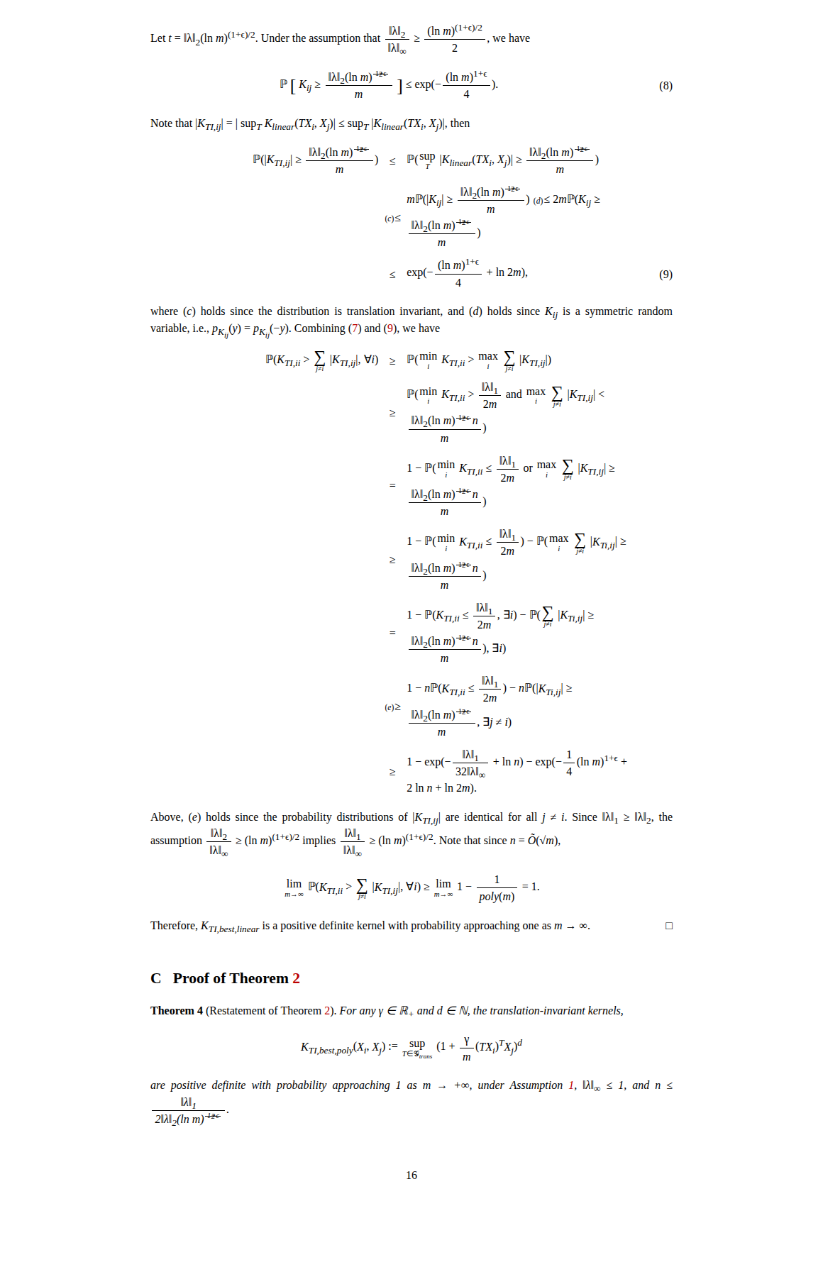Let t = ‖λ‖2(ln m)(1+ϵ)/2. Under the assumption that ‖λ‖2‖λ‖∞ ≥ (ln m)(1+ϵ)/22, we have
ℙ [ Kij ≥ ‖λ‖2(ln m)1+ϵ 2 m ] ≤ exp(−(ln m)1+ϵ 4).
(8)
Note that |KTI,ij| = | supT Klinear(TXi, Xj)| ≤ supT |Klinear(TXi, Xj)|, then
ℙ(|KTI,ij| ≥ ‖λ‖2(ln m)1+ϵ 2 m)
≤
ℙ(sup T |Klinear(TXi, Xj)| ≥ ‖λ‖2(ln m)1+ϵ 2 m)
(c)≤
m ℙ(|Kij| ≥ ‖λ‖2(ln m)1+ϵ 2 m) (d)≤ 2m ℙ(Kij ≥ ‖λ‖2(ln m)1+ϵ 2 m)
≤
exp(−(ln m)1+ϵ 4 + ln 2m),
(9)
where (c) holds since the distribution is translation invariant, and (d) holds since Kij is a symmetric random variable, i.e., pKij(y) = pKij(−y). Combining (7) and (9), we have
ℙ(KTI,ii > ∑j≠i |KTI,ij|, ∀i)
≥
ℙ(min i KTI,ii > max i ∑j≠i |KTI,ij|)
≥
ℙ(min i KTI,ii > ‖λ‖12m and max i ∑j≠i |KTI,ij| < ‖λ‖2(ln m)1+ϵ 2n m)
=
1 − ℙ(min i KTI,ii ≤ ‖λ‖12m or max i ∑j≠i |KTI,ij| ≥ ‖λ‖2(ln m)1+ϵ 2n m)
≥
1 − ℙ(min i KTI,ii ≤ ‖λ‖12m) − ℙ(max i ∑j≠i |KTi,ij| ≥ ‖λ‖2(ln m)1+ϵ 2n m)
=
1 − ℙ(KTI,ii ≤ ‖λ‖12m, ∃i) − ℙ(∑j≠i |KTi,ij| ≥ ‖λ‖2(ln m)1+ϵ 2n m), ∃i)
(e)≥
1 − n ℙ(KTI,ii ≤ ‖λ‖12m) − n ℙ(|KTi,ij| ≥ ‖λ‖2(ln m)1+ϵ 2 m, ∃j ≠ i)
≥
1 − exp(−‖λ‖132‖λ‖∞ + ln n) − exp(−14(ln m)1+ϵ + 2 ln n + ln 2m).
Above, (e) holds since the probability distributions of |KTI,ij| are identical for all j ≠ i. Since ‖λ‖1 ≥ ‖λ‖2, the assumption ‖λ‖2‖λ‖∞ ≥ (ln m)(1+ϵ)/2 implies ‖λ‖1‖λ‖∞ ≥ (ln m)(1+ϵ)/2. Note that since n = Õ(√m),
lim m→∞ ℙ(KTI,ii > ∑j≠i |KTI,ij|, ∀i) ≥ lim m→∞ 1 − 1 poly(m) = 1.
Therefore, KTI,best,linear is a positive definite kernel with probability approaching one as m → ∞. □
C Proof of Theorem 2
Theorem 4 (Restatement of Theorem 2). For any γ ∈ ℝ+ and d ∈ ℕ, the translation-invariant kernels,
KTI,best,poly(Xi, Xj) := sup T∈𝒢trans (1 + γm(TXi)TXj)d
are positive definite with probability approaching 1 as m → +∞, under Assumption 1, ‖λ‖∞ ≤ 1, and n ≤ ‖λ‖12‖λ‖2(ln m)1+ϵ 2.
16